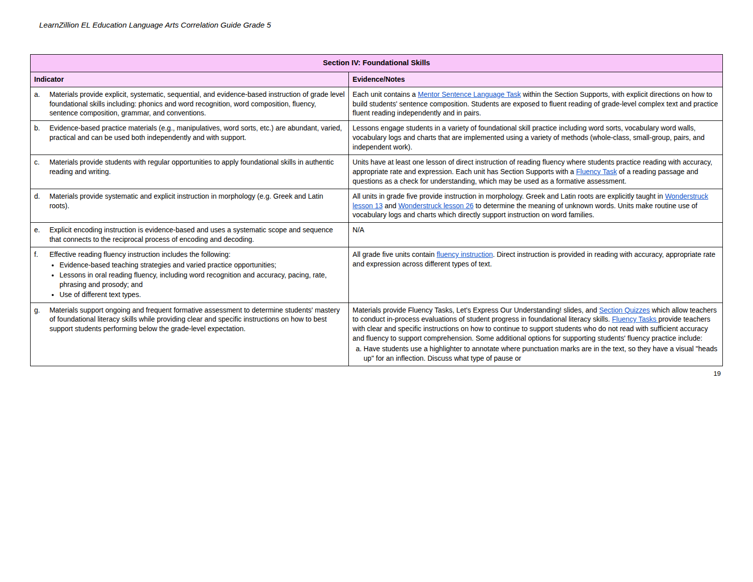LearnZillion EL Education Language Arts Correlation Guide Grade 5
| Section IV: Foundational Skills |
| Indicator | Evidence/Notes |
| a. Materials provide explicit, systematic, sequential, and evidence-based instruction of grade level foundational skills including: phonics and word recognition, word composition, fluency, sentence composition, grammar, and conventions. | Each unit contains a Mentor Sentence Language Task within the Section Supports, with explicit directions on how to build students' sentence composition. Students are exposed to fluent reading of grade-level complex text and practice fluent reading independently and in pairs. |
| b. Evidence-based practice materials (e.g., manipulatives, word sorts, etc.) are abundant, varied, practical and can be used both independently and with support. | Lessons engage students in a variety of foundational skill practice including word sorts, vocabulary word walls, vocabulary logs and charts that are implemented using a variety of methods (whole-class, small-group, pairs, and independent work). |
| c. Materials provide students with regular opportunities to apply foundational skills in authentic reading and writing. | Units have at least one lesson of direct instruction of reading fluency where students practice reading with accuracy, appropriate rate and expression. Each unit has Section Supports with a Fluency Task of a reading passage and questions as a check for understanding, which may be used as a formative assessment. |
| d. Materials provide systematic and explicit instruction in morphology (e.g. Greek and Latin roots). | All units in grade five provide instruction in morphology. Greek and Latin roots are explicitly taught in Wonderstruck lesson 13 and Wonderstruck lesson 26 to determine the meaning of unknown words. Units make routine use of vocabulary logs and charts which directly support instruction on word families. |
| e. Explicit encoding instruction is evidence-based and uses a systematic scope and sequence that connects to the reciprocal process of encoding and decoding. | N/A |
| f. Effective reading fluency instruction includes the following: Evidence-based teaching strategies and varied practice opportunities; Lessons in oral reading fluency, including word recognition and accuracy, pacing, rate, phrasing and prosody; and Use of different text types. | All grade five units contain fluency instruction . Direct instruction is provided in reading with accuracy, appropriate rate and expression across different types of text. |
| g. Materials support ongoing and frequent formative assessment to determine students' mastery of foundational literacy skills while providing clear and specific instructions on how to best support students performing below the grade-level expectation. | Materials provide Fluency Tasks, Let's Express Our Understanding! slides, and Section Quizzes which allow teachers to conduct in-process evaluations of student progress in foundational literacy skills. Fluency Tasks provide teachers with clear and specific instructions on how to continue to support students who do not read with sufficient accuracy and fluency to support comprehension. Some additional options for supporting students' fluency practice include: Have students use a highlighter to annotate where punctuation marks are in the text, so they have a visual "heads up" for an inflection. Discuss what type of pause or |
19